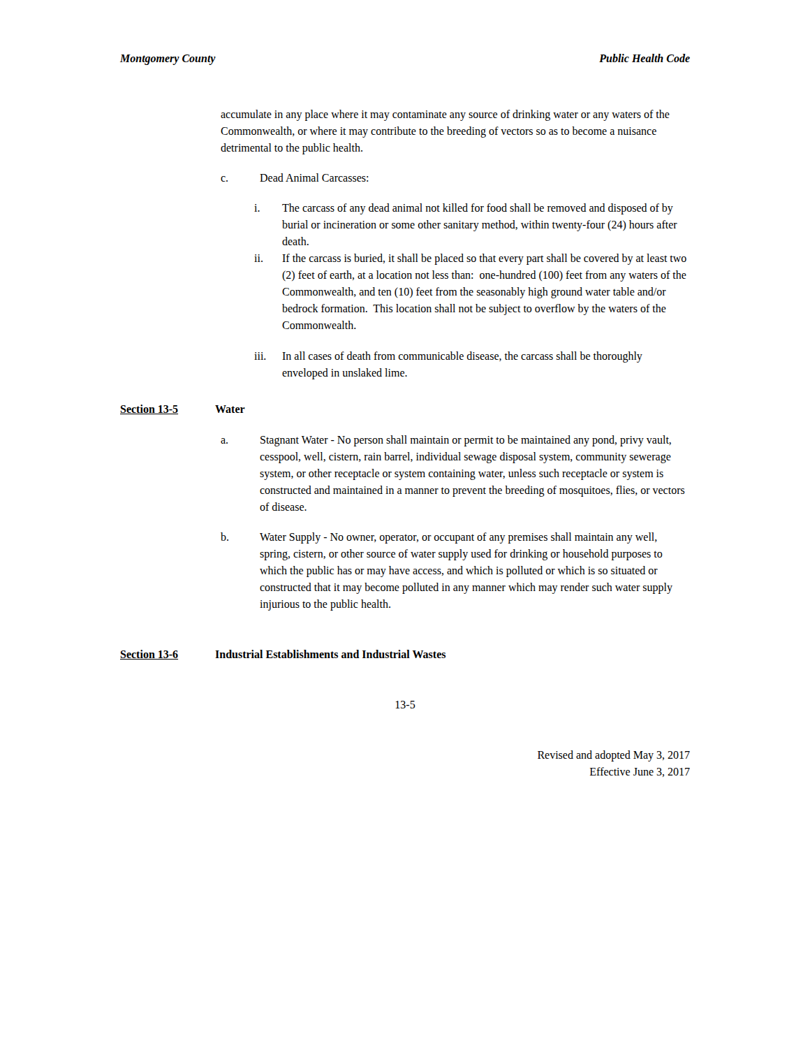Montgomery County Public Health Code
accumulate in any place where it may contaminate any source of drinking water or any waters of the Commonwealth, or where it may contribute to the breeding of vectors so as to become a nuisance detrimental to the public health.
c. Dead Animal Carcasses:
i. The carcass of any dead animal not killed for food shall be removed and disposed of by burial or incineration or some other sanitary method, within twenty-four (24) hours after death.
ii. If the carcass is buried, it shall be placed so that every part shall be covered by at least two (2) feet of earth, at a location not less than: one-hundred (100) feet from any waters of the Commonwealth, and ten (10) feet from the seasonably high ground water table and/or bedrock formation. This location shall not be subject to overflow by the waters of the Commonwealth.
iii. In all cases of death from communicable disease, the carcass shall be thoroughly enveloped in unslaked lime.
Section 13-5 Water
a. Stagnant Water - No person shall maintain or permit to be maintained any pond, privy vault, cesspool, well, cistern, rain barrel, individual sewage disposal system, community sewerage system, or other receptacle or system containing water, unless such receptacle or system is constructed and maintained in a manner to prevent the breeding of mosquitoes, flies, or vectors of disease.
b. Water Supply - No owner, operator, or occupant of any premises shall maintain any well, spring, cistern, or other source of water supply used for drinking or household purposes to which the public has or may have access, and which is polluted or which is so situated or constructed that it may become polluted in any manner which may render such water supply injurious to the public health.
Section 13-6 Industrial Establishments and Industrial Wastes
13-5
Revised and adopted May 3, 2017
Effective June 3, 2017